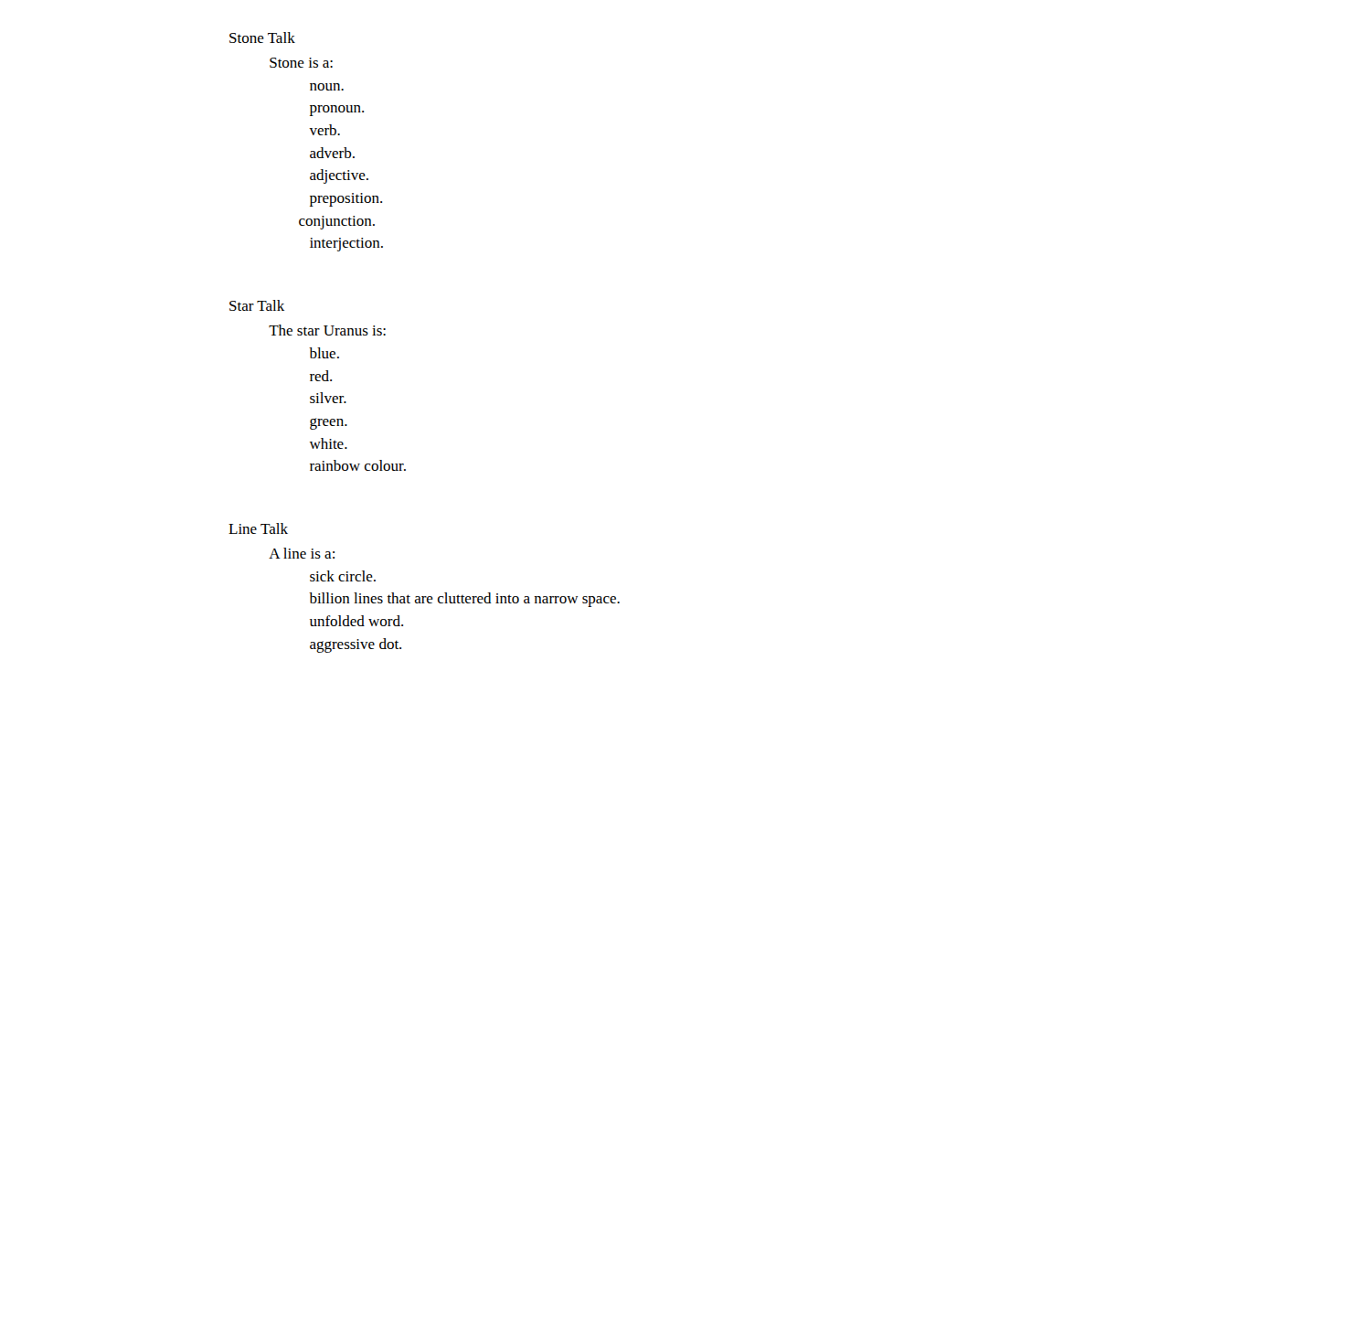Stone Talk
Stone is a:
noun.
pronoun.
verb.
adverb.
adjective.
preposition.
conjunction.
interjection.
Star Talk
The star Uranus is:
blue.
red.
silver.
green.
white.
rainbow colour.
Line Talk
A line is a:
sick circle.
billion lines that are cluttered into a narrow space.
unfolded word.
aggressive dot.